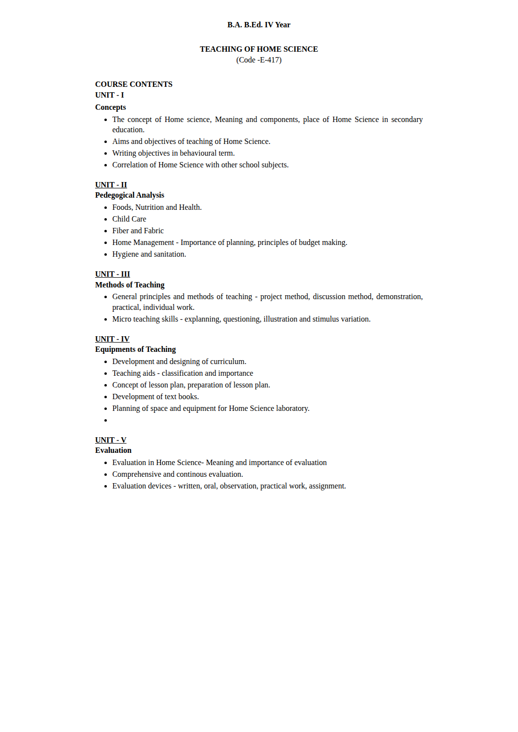B.A. B.Ed. IV Year
TEACHING OF HOME SCIENCE
(Code -E-417)
COURSE CONTENTS
UNIT - I
Concepts
The concept of Home science, Meaning and components, place of Home Science in secondary education.
Aims and objectives of teaching of Home Science.
Writing objectives in behavioural term.
Correlation of Home Science with other school subjects.
UNIT - II
Pedegogical Analysis
Foods, Nutrition and Health.
Child Care
Fiber and Fabric
Home Management - Importance of planning, principles of budget making.
Hygiene and sanitation.
UNIT - III
Methods of Teaching
General principles and methods of teaching - project method, discussion method, demonstration, practical, individual work.
Micro teaching skills - explanning, questioning, illustration and stimulus variation.
UNIT - IV
Equipments of Teaching
Development and designing of curriculum.
Teaching aids - classification and importance
Concept of lesson plan, preparation of lesson plan.
Development of text books.
Planning of space and equipment for Home Science laboratory.
UNIT - V
Evaluation
Evaluation in Home Science- Meaning and importance of evaluation
Comprehensive and continous evaluation.
Evaluation devices - written, oral, observation, practical work, assignment.